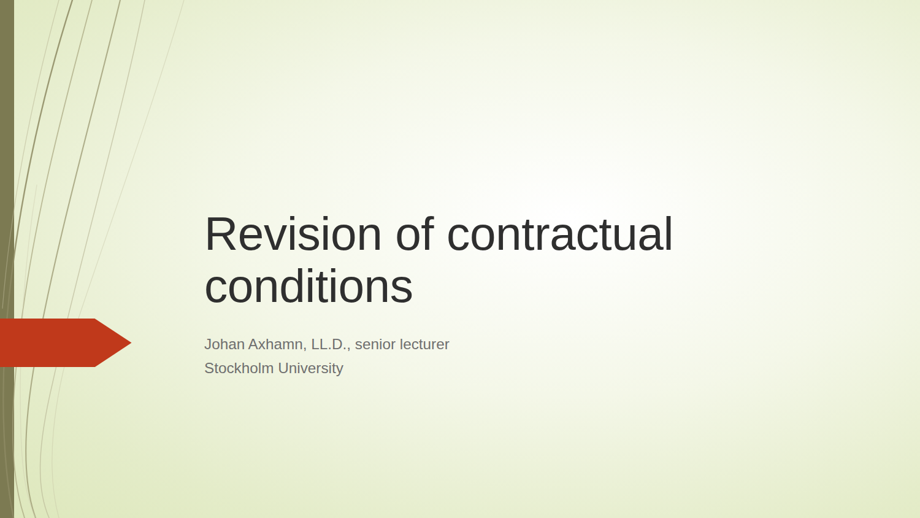Revision of contractual conditions
Johan Axhamn, LL.D., senior lecturer Stockholm University